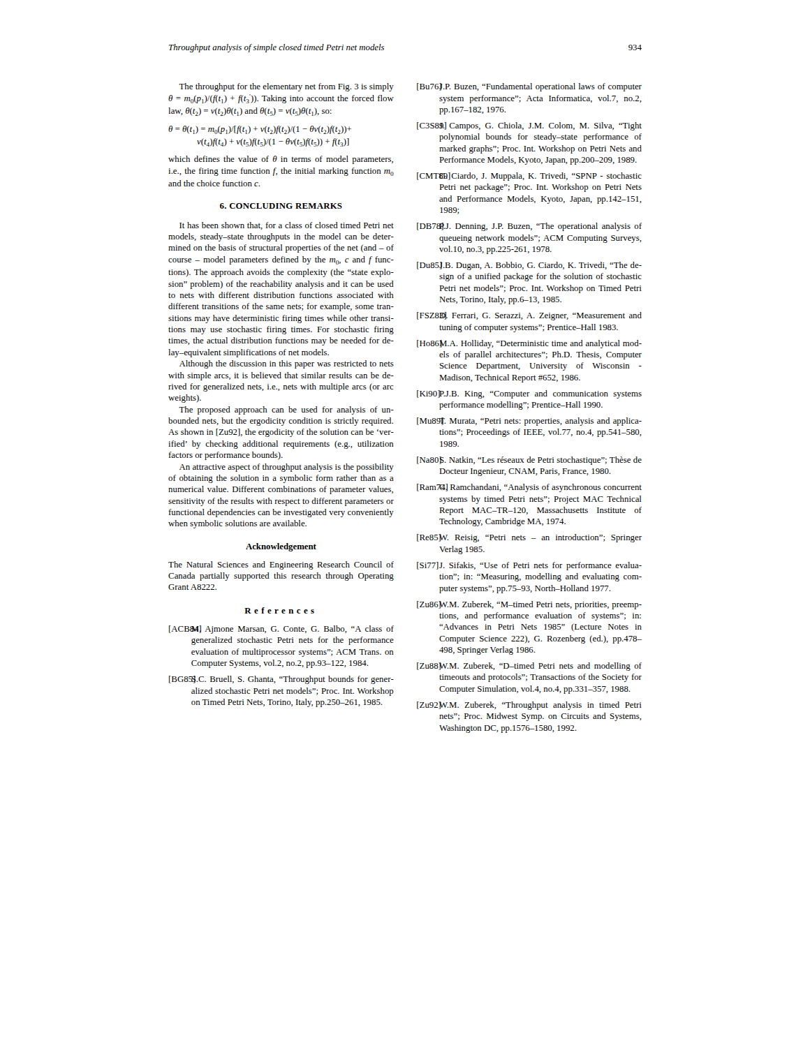Throughput analysis of simple closed timed Petri net models
934
The throughput for the elementary net from Fig. 3 is simply θ = m 0(p 1)/(f(t 1) + f(t 3′)). Taking into account the forced flow law, θ(t 2) = v(t 2)θ(t 1) and θ(t 5) = v(t 5)θ(t 1), so:
θ = θ(t 1) = m 0(p 1)/[f(t 1) + v(t 2)f(t 2)/(1 − θv(t 2)f(t 2))+ v(t 4)f(t 4) + v(t 5)f(t 5)/(1 − θv(t 5)f(t 5)) + f(t 3)]
which defines the value of θ in terms of model parameters, i.e., the firing time function f, the initial marking function m 0 and the choice function c.
6. CONCLUDING REMARKS
It has been shown that, for a class of closed timed Petri net models, steady–state throughputs in the model can be determined on the basis of structural properties of the net (and – of course – model parameters defined by the m 0, c and f functions). The approach avoids the complexity (the “state explosion” problem) of the reachability analysis and it can be used to nets with different distribution functions associated with different transitions of the same nets; for example, some transitions may have deterministic firing times while other transitions may use stochastic firing times. For stochastic firing times, the actual distribution functions may be needed for delay–equivalent simplifications of net models.
Although the discussion in this paper was restricted to nets with simple arcs, it is believed that similar results can be derived for generalized nets, i.e., nets with multiple arcs (or arc weights).
The proposed approach can be used for analysis of unbounded nets, but the ergodicity condition is strictly required. As shown in [Zu92], the ergodicity of the solution can be ‘verified’ by checking additional requirements (e.g., utilization factors or performance bounds).
An attractive aspect of throughput analysis is the possibility of obtaining the solution in a symbolic form rather than as a numerical value. Different combinations of parameter values, sensitivity of the results with respect to different parameters or functional dependencies can be investigated very conveniently when symbolic solutions are available.
Acknowledgement
The Natural Sciences and Engineering Research Council of Canada partially supported this research through Operating Grant A8222.
References
[ACB84] M. Ajmone Marsan, G. Conte, G. Balbo, “A class of generalized stochastic Petri nets for the performance evaluation of multiprocessor systems”; ACM Trans. on Computer Systems, vol.2, no.2, pp.93–122, 1984.
[BG85] S.C. Bruell, S. Ghanta, “Throughput bounds for generalized stochastic Petri net models”; Proc. Int. Workshop on Timed Petri Nets, Torino, Italy, pp.250–261, 1985.
[Bu76] J.P. Buzen, “Fundamental operational laws of computer system performance”; Acta Informatica, vol.7, no.2, pp.167–182, 1976.
[C3S89] J. Campos, G. Chiola, J.M. Colom, M. Silva, “Tight polynomial bounds for steady–state performance of marked graphs”; Proc. Int. Workshop on Petri Nets and Performance Models, Kyoto, Japan, pp.200–209, 1989.
[CMT89] G. Ciardo, J. Muppala, K. Trivedi, “SPNP - stochastic Petri net package”; Proc. Int. Workshop on Petri Nets and Performance Models, Kyoto, Japan, pp.142–151, 1989;
[DB78] P.J. Denning, J.P. Buzen, “The operational analysis of queueing network models”; ACM Computing Surveys, vol.10, no.3, pp.225-261, 1978.
[Du85] J.B. Dugan, A. Bobbio, G. Ciardo, K. Trivedi, “The design of a unified package for the solution of stochastic Petri net models”; Proc. Int. Workshop on Timed Petri Nets, Torino, Italy, pp.6–13, 1985.
[FSZ83] D. Ferrari, G. Serazzi, A. Zeigner, “Measurement and tuning of computer systems”; Prentice–Hall 1983.
[Ho86] M.A. Holliday, “Deterministic time and analytical models of parallel architectures”; Ph.D. Thesis, Computer Science Department, University of Wisconsin - Madison, Technical Report #652, 1986.
[Ki90] P.J.B. King, “Computer and communication systems performance modelling”; Prentice–Hall 1990.
[Mu89] T. Murata, “Petri nets: properties, analysis and applications”; Proceedings of IEEE, vol.77, no.4, pp.541–580, 1989.
[Na80] S. Natkin, “Les réseaux de Petri stochastique”; Thèse de Docteur Ingenieur, CNAM, Paris, France, 1980.
[Ram74] C. Ramchandani, “Analysis of asynchronous concurrent systems by timed Petri nets”; Project MAC Technical Report MAC–TR–120, Massachusetts Institute of Technology, Cambridge MA, 1974.
[Re85] W. Reisig, “Petri nets – an introduction”; Springer Verlag 1985.
[Si77] J. Sifakis, “Use of Petri nets for performance evaluation”; in: “Measuring, modelling and evaluating computer systems”, pp.75–93, North–Holland 1977.
[Zu86] W.M. Zuberek, “M–timed Petri nets, priorities, preemptions, and performance evaluation of systems”; in: “Advances in Petri Nets 1985” (Lecture Notes in Computer Science 222), G. Rozenberg (ed.), pp.478–498, Springer Verlag 1986.
[Zu88] W.M. Zuberek, “D–timed Petri nets and modelling of timeouts and protocols”; Transactions of the Society for Computer Simulation, vol.4, no.4, pp.331–357, 1988.
[Zu92] W.M. Zuberek, “Throughput analysis in timed Petri nets”; Proc. Midwest Symp. on Circuits and Systems, Washington DC, pp.1576–1580, 1992.